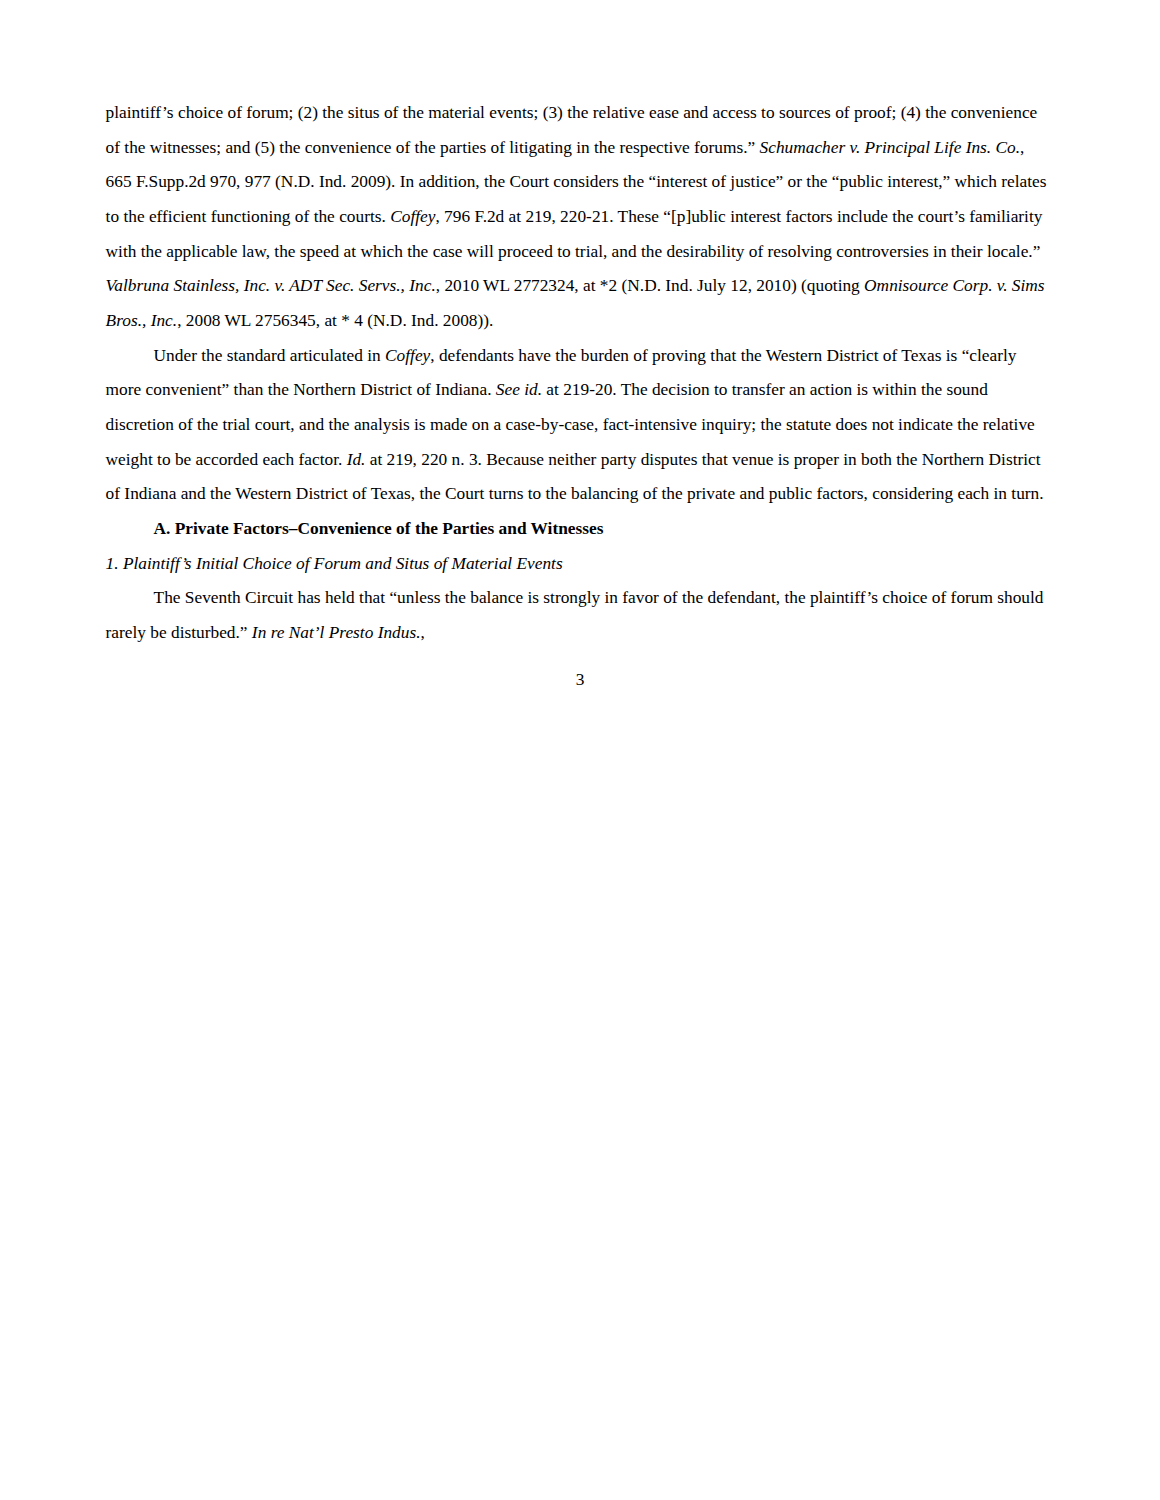plaintiff’s choice of forum; (2) the situs of the material events; (3) the relative ease and access to sources of proof; (4) the convenience of the witnesses; and (5) the convenience of the parties of litigating in the respective forums.” Schumacher v. Principal Life Ins. Co., 665 F.Supp.2d 970, 977 (N.D. Ind. 2009). In addition, the Court considers the “interest of justice” or the “public interest,” which relates to the efficient functioning of the courts. Coffey, 796 F.2d at 219, 220-21. These “[p]ublic interest factors include the court’s familiarity with the applicable law, the speed at which the case will proceed to trial, and the desirability of resolving controversies in their locale.” Valbruna Stainless, Inc. v. ADT Sec. Servs., Inc., 2010 WL 2772324, at *2 (N.D. Ind. July 12, 2010) (quoting Omnisource Corp. v. Sims Bros., Inc., 2008 WL 2756345, at * 4 (N.D. Ind. 2008)).
Under the standard articulated in Coffey, defendants have the burden of proving that the Western District of Texas is “clearly more convenient” than the Northern District of Indiana. See id. at 219-20. The decision to transfer an action is within the sound discretion of the trial court, and the analysis is made on a case-by-case, fact-intensive inquiry; the statute does not indicate the relative weight to be accorded each factor. Id. at 219, 220 n. 3. Because neither party disputes that venue is proper in both the Northern District of Indiana and the Western District of Texas, the Court turns to the balancing of the private and public factors, considering each in turn.
A. Private Factors–Convenience of the Parties and Witnesses
1. Plaintiff’s Initial Choice of Forum and Situs of Material Events
The Seventh Circuit has held that “unless the balance is strongly in favor of the defendant, the plaintiff’s choice of forum should rarely be disturbed.” In re Nat’l Presto Indus.,
3